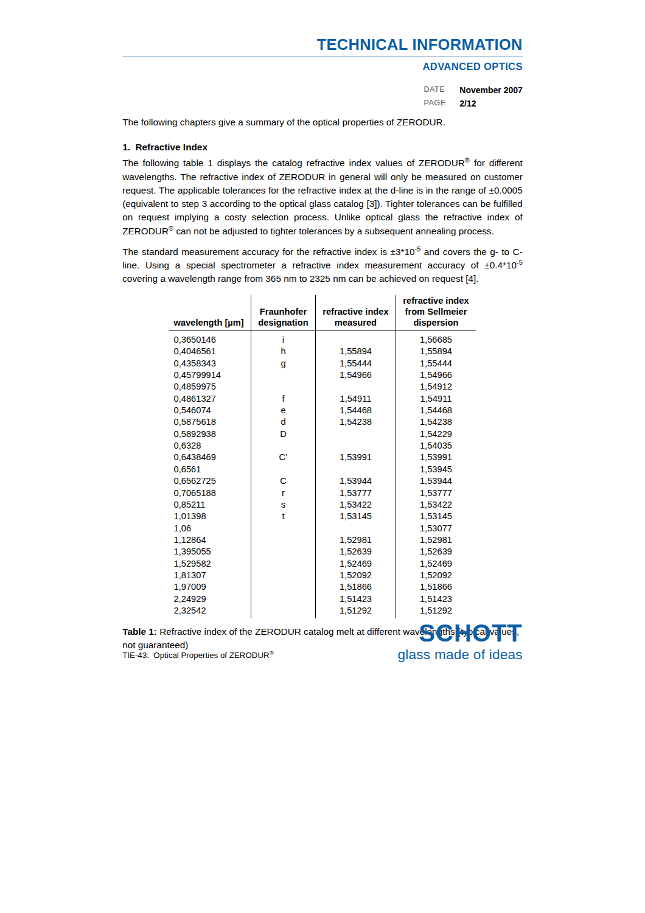TECHNICAL INFORMATION
ADVANCED OPTICS
| DATE | November 2007 |
| PAGE | 2/12 |
The following chapters give a summary of the optical properties of ZERODUR.
1. Refractive Index
The following table 1 displays the catalog refractive index values of ZERODUR® for different wavelengths. The refractive index of ZERODUR in general will only be measured on customer request. The applicable tolerances for the refractive index at the d-line is in the range of ±0.0005 (equivalent to step 3 according to the optical glass catalog [3]). Tighter tolerances can be fulfilled on request implying a costy selection process. Unlike optical glass the refractive index of ZERODUR® can not be adjusted to tighter tolerances by a subsequent annealing process.
The standard measurement accuracy for the refractive index is ±3*10-5 and covers the g- to C-line. Using a special spectrometer a refractive index measurement accuracy of ±0.4*10-5 covering a wavelength range from 365 nm to 2325 nm can be achieved on request [4].
| wavelength [µm] | Fraunhofer designation | refractive index measured | refractive index from Sellmeier dispersion |
| --- | --- | --- | --- |
| 0,3650146 | i | | 1,56685 |
| 0,4046561 | h | 1,55894 | 1,55894 |
| 0,4358343 | g | 1,55444 | 1,55444 |
| 0,45799914 | | 1,54966 | 1,54966 |
| 0,4859975 | | | 1,54912 |
| 0,4861327 | f | 1,54911 | 1,54911 |
| 0,546074 | e | 1,54468 | 1,54468 |
| 0,5875618 | d | 1,54238 | 1,54238 |
| 0,5892938 | D | | 1,54229 |
| 0,6328 | | | 1,54035 |
| 0,6438469 | C’ | 1,53991 | 1,53991 |
| 0,6561 | | | 1,53945 |
| 0,6562725 | C | 1,53944 | 1,53944 |
| 0,7065188 | r | 1,53777 | 1,53777 |
| 0,85211 | s | 1,53422 | 1,53422 |
| 1,01398 | t | 1,53145 | 1,53145 |
| 1,06 | | | 1,53077 |
| 1,12864 | | 1,52981 | 1,52981 |
| 1,395055 | | 1,52639 | 1,52639 |
| 1,529582 | | 1,52469 | 1,52469 |
| 1,81307 | | 1,52092 | 1,52092 |
| 1,97009 | | 1,51866 | 1,51866 |
| 2,24929 | | 1,51423 | 1,51423 |
| 2,32542 | | 1,51292 | 1,51292 |
Table 1: Refractive index of the ZERODUR catalog melt at different wavelengths (typical values, not guaranteed)
TIE-43: Optical Properties of ZERODUR®
SCHOTT glass made of ideas